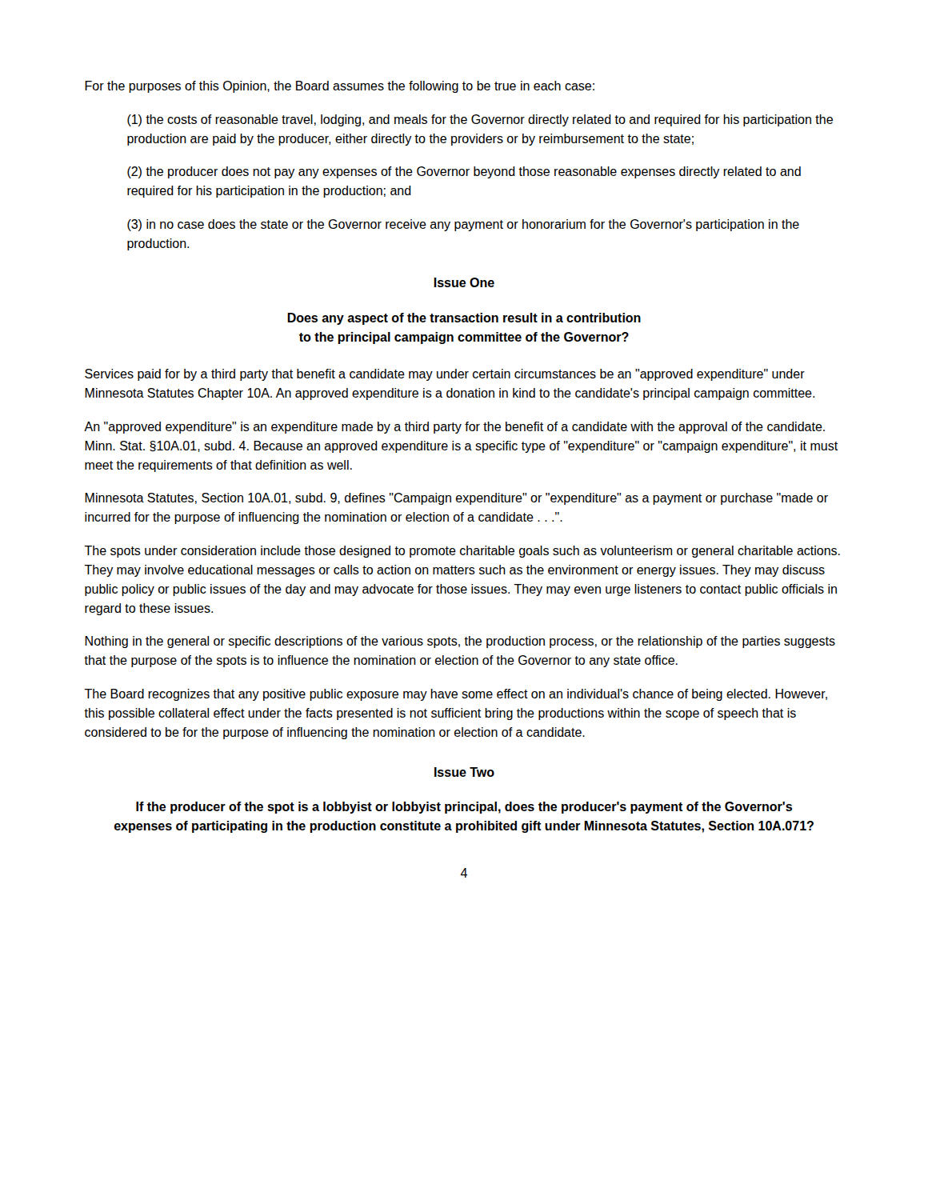For the purposes of this Opinion, the Board assumes the following to be true in each case:
(1) the costs of reasonable travel, lodging, and meals for the Governor directly related to and required for his participation the production are paid by the producer, either directly to the providers or by reimbursement to the state;
(2) the producer does not pay any expenses of the Governor beyond those reasonable expenses directly related to and required for his participation in the production; and
(3) in no case does the state or the Governor receive any payment or honorarium for the Governor's participation in the production.
Issue One
Does any aspect of the transaction result in a contribution
to the principal campaign committee of the Governor?
Services paid for by a third party that benefit a candidate may under certain circumstances be an "approved expenditure" under Minnesota Statutes Chapter 10A. An approved expenditure is a donation in kind to the candidate's principal campaign committee.
An "approved expenditure" is an expenditure made by a third party for the benefit of a candidate with the approval of the candidate. Minn. Stat. §10A.01, subd. 4. Because an approved expenditure is a specific type of "expenditure" or "campaign expenditure", it must meet the requirements of that definition as well.
Minnesota Statutes, Section 10A.01, subd. 9, defines "Campaign expenditure" or "expenditure" as a payment or purchase "made or incurred for the purpose of influencing the nomination or election of a candidate . . .".
The spots under consideration include those designed to promote charitable goals such as volunteerism or general charitable actions. They may involve educational messages or calls to action on matters such as the environment or energy issues. They may discuss public policy or public issues of the day and may advocate for those issues. They may even urge listeners to contact public officials in regard to these issues.
Nothing in the general or specific descriptions of the various spots, the production process, or the relationship of the parties suggests that the purpose of the spots is to influence the nomination or election of the Governor to any state office.
The Board recognizes that any positive public exposure may have some effect on an individual's chance of being elected. However, this possible collateral effect under the facts presented is not sufficient bring the productions within the scope of speech that is considered to be for the purpose of influencing the nomination or election of a candidate.
Issue Two
If the producer of the spot is a lobbyist or lobbyist principal, does the producer's payment of the Governor's expenses of participating in the production constitute a prohibited gift under Minnesota Statutes, Section 10A.071?
4